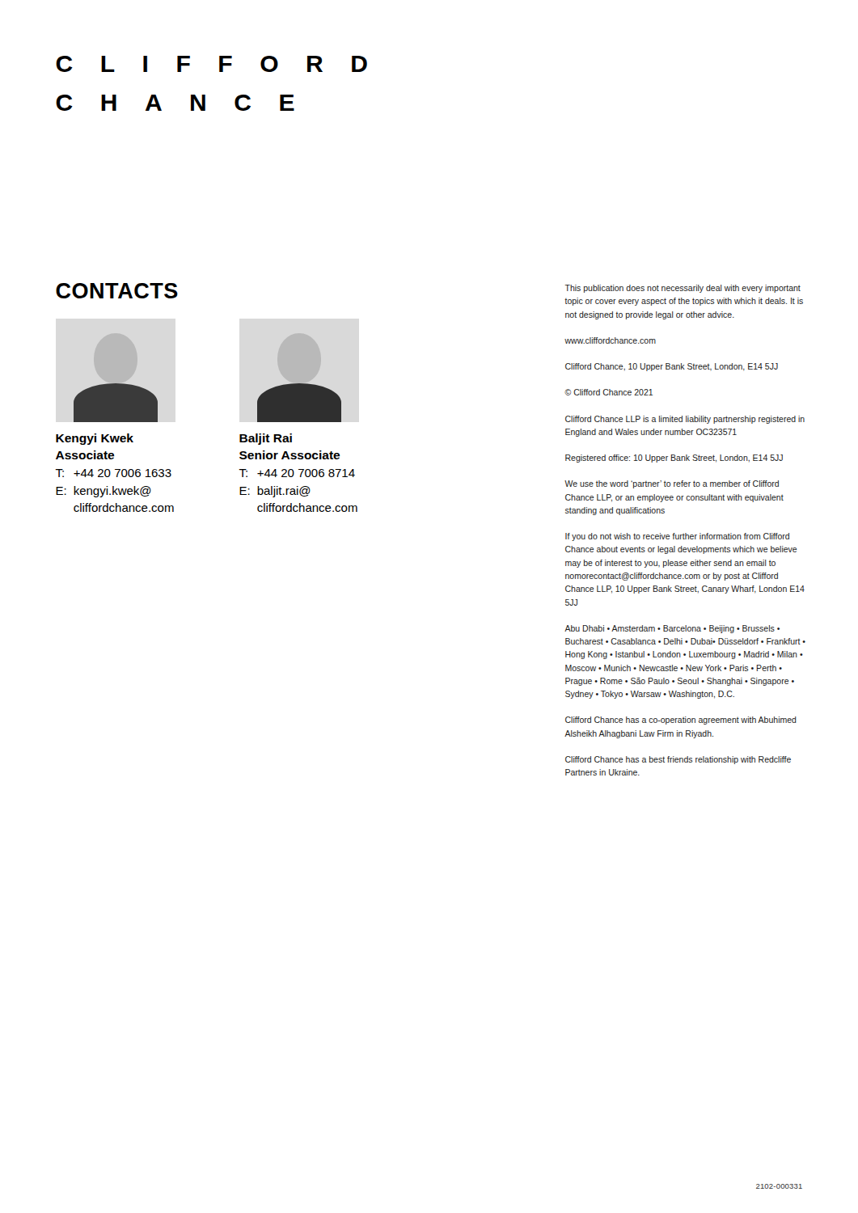C L I F F O R D C H A N C E
CONTACTS
Kengyi Kwek
Associate
T: +44 20 7006 1633
E: kengyi.kwek@
cliffordchance.com
Baljit Rai
Senior Associate
T: +44 20 7006 8714
E: baljit.rai@
cliffordchance.com
This publication does not necessarily deal with every important topic or cover every aspect of the topics with which it deals. It is not designed to provide legal or other advice.
www.cliffordchance.com
Clifford Chance, 10 Upper Bank Street, London, E14 5JJ
© Clifford Chance 2021
Clifford Chance LLP is a limited liability partnership registered in England and Wales under number OC323571
Registered office: 10 Upper Bank Street, London, E14 5JJ
We use the word ‘partner’ to refer to a member of Clifford Chance LLP, or an employee or consultant with equivalent standing and qualifications
If you do not wish to receive further information from Clifford Chance about events or legal developments which we believe may be of interest to you, please either send an email to nomorecontact@cliffordchance.com or by post at Clifford Chance LLP, 10 Upper Bank Street, Canary Wharf, London E14 5JJ
Abu Dhabi • Amsterdam • Barcelona • Beijing • Brussels • Bucharest • Casablanca • Delhi • Dubai• Düsseldorf • Frankfurt • Hong Kong • Istanbul • London • Luxembourg • Madrid • Milan • Moscow • Munich • Newcastle • New York • Paris • Perth • Prague • Rome • São Paulo • Seoul • Shanghai • Singapore • Sydney • Tokyo • Warsaw • Washington, D.C.
Clifford Chance has a co-operation agreement with Abuhimed Alsheikh Alhagbani Law Firm in Riyadh.
Clifford Chance has a best friends relationship with Redcliffe Partners in Ukraine.
2102-000331